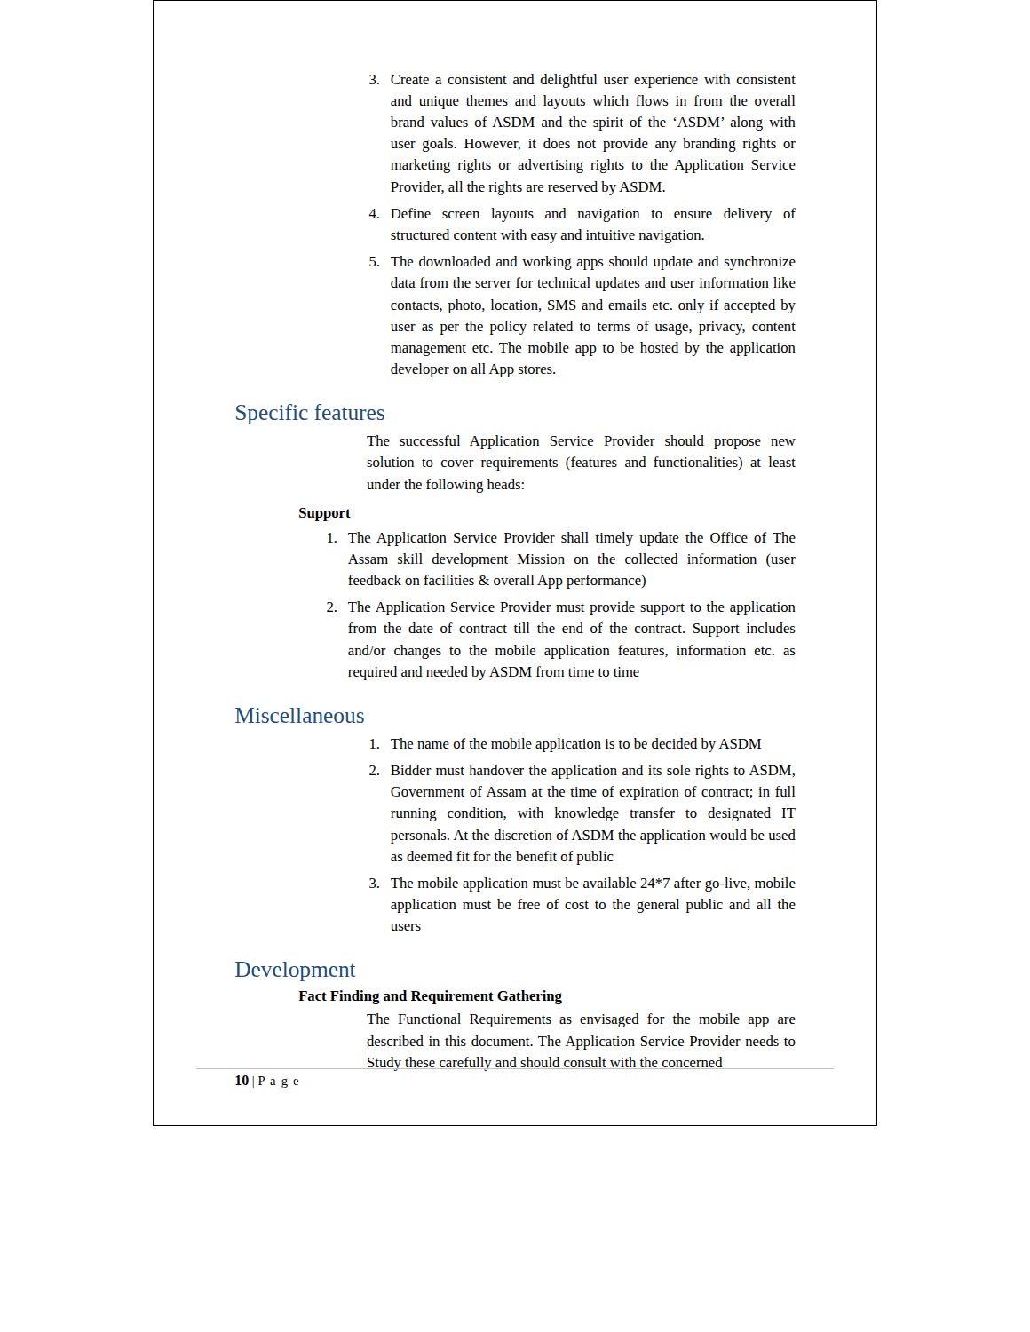Create a consistent and delightful user experience with consistent and unique themes and layouts which flows in from the overall brand values of ASDM and the spirit of the ‘ASDM’ along with user goals. However, it does not provide any branding rights or marketing rights or advertising rights to the Application Service Provider, all the rights are reserved by ASDM.
Define screen layouts and navigation to ensure delivery of structured content with easy and intuitive navigation.
The downloaded and working apps should update and synchronize data from the server for technical updates and user information like contacts, photo, location, SMS and emails etc. only if accepted by user as per the policy related to terms of usage, privacy, content management etc. The mobile app to be hosted by the application developer on all App stores.
Specific features
The successful Application Service Provider should propose new solution to cover requirements (features and functionalities) at least under the following heads:
Support
The Application Service Provider shall timely update the Office of The Assam skill development Mission on the collected information (user feedback on facilities & overall App performance)
The Application Service Provider must provide support to the application from the date of contract till the end of the contract. Support includes and/or changes to the mobile application features, information etc. as required and needed by ASDM from time to time
Miscellaneous
The name of the mobile application is to be decided by ASDM
Bidder must handover the application and its sole rights to ASDM, Government of Assam at the time of expiration of contract; in full running condition, with knowledge transfer to designated IT personals. At the discretion of ASDM the application would be used as deemed fit for the benefit of public
The mobile application must be available 24*7 after go-live, mobile application must be free of cost to the general public and all the users
Development
Fact Finding and Requirement Gathering
The Functional Requirements as envisaged for the mobile app are described in this document. The Application Service Provider needs to Study these carefully and should consult with the concerned
10 | P a g e